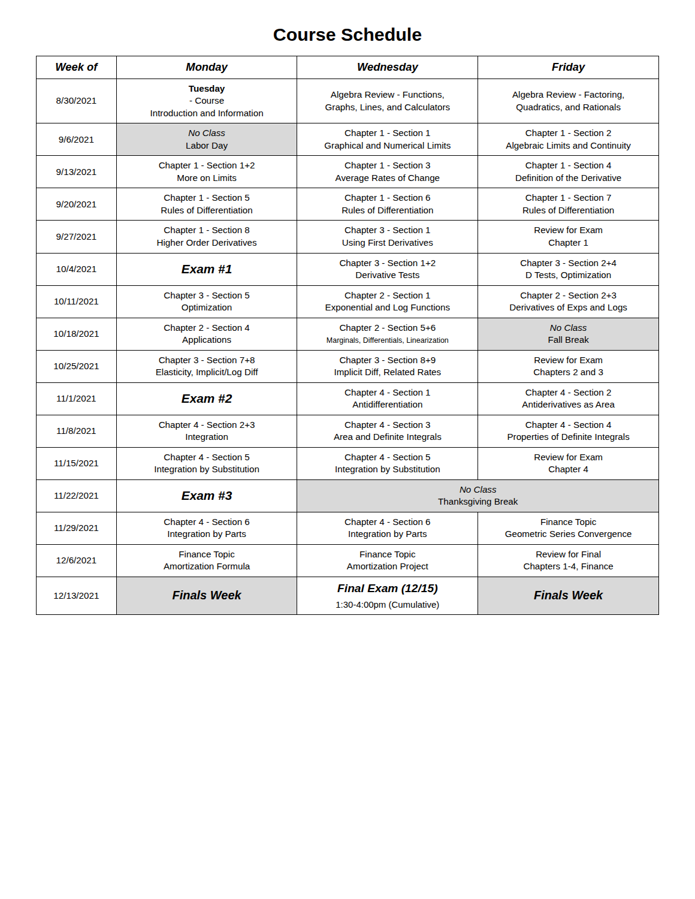Course Schedule
| Week of | Monday | Wednesday | Friday |
| --- | --- | --- | --- |
| 8/30/2021 | Tuesday - Course Introduction and Information | Algebra Review - Functions, Graphs, Lines, and Calculators | Algebra Review - Factoring, Quadratics, and Rationals |
| 9/6/2021 | No Class Labor Day | Chapter 1 - Section 1 Graphical and Numerical Limits | Chapter 1 - Section 2 Algebraic Limits and Continuity |
| 9/13/2021 | Chapter 1 - Section 1+2 More on Limits | Chapter 1 - Section 3 Average Rates of Change | Chapter 1 - Section 4 Definition of the Derivative |
| 9/20/2021 | Chapter 1 - Section 5 Rules of Differentiation | Chapter 1 - Section 6 Rules of Differentiation | Chapter 1 - Section 7 Rules of Differentiation |
| 9/27/2021 | Chapter 1 - Section 8 Higher Order Derivatives | Chapter 3 - Section 1 Using First Derivatives | Review for Exam Chapter 1 |
| 10/4/2021 | Exam #1 | Chapter 3 - Section 1+2 Derivative Tests | Chapter 3 - Section 2+4 D Tests, Optimization |
| 10/11/2021 | Chapter 3 - Section 5 Optimization | Chapter 2 - Section 1 Exponential and Log Functions | Chapter 2 - Section 2+3 Derivatives of Exps and Logs |
| 10/18/2021 | Chapter 2 - Section 4 Applications | Chapter 2 - Section 5+6 Marginals, Differentials, Linearization | No Class Fall Break |
| 10/25/2021 | Chapter 3 - Section 7+8 Elasticity, Implicit/Log Diff | Chapter 3 - Section 8+9 Implicit Diff, Related Rates | Review for Exam Chapters 2 and 3 |
| 11/1/2021 | Exam #2 | Chapter 4 - Section 1 Antidifferentiation | Chapter 4 - Section 2 Antiderivatives as Area |
| 11/8/2021 | Chapter 4 - Section 2+3 Integration | Chapter 4 - Section 3 Area and Definite Integrals | Chapter 4 - Section 4 Properties of Definite Integrals |
| 11/15/2021 | Chapter 4 - Section 5 Integration by Substitution | Chapter 4 - Section 5 Integration by Substitution | Review for Exam Chapter 4 |
| 11/22/2021 | Exam #3 | No Class Thanksgiving Break |
| 11/29/2021 | Chapter 4 - Section 6 Integration by Parts | Chapter 4 - Section 6 Integration by Parts | Finance Topic Geometric Series Convergence |
| 12/6/2021 | Finance Topic Amortization Formula | Finance Topic Amortization Project | Review for Final Chapters 1-4, Finance |
| 12/13/2021 | Finals Week | Final Exam (12/15) 1:30-4:00pm (Cumulative) | Finals Week |